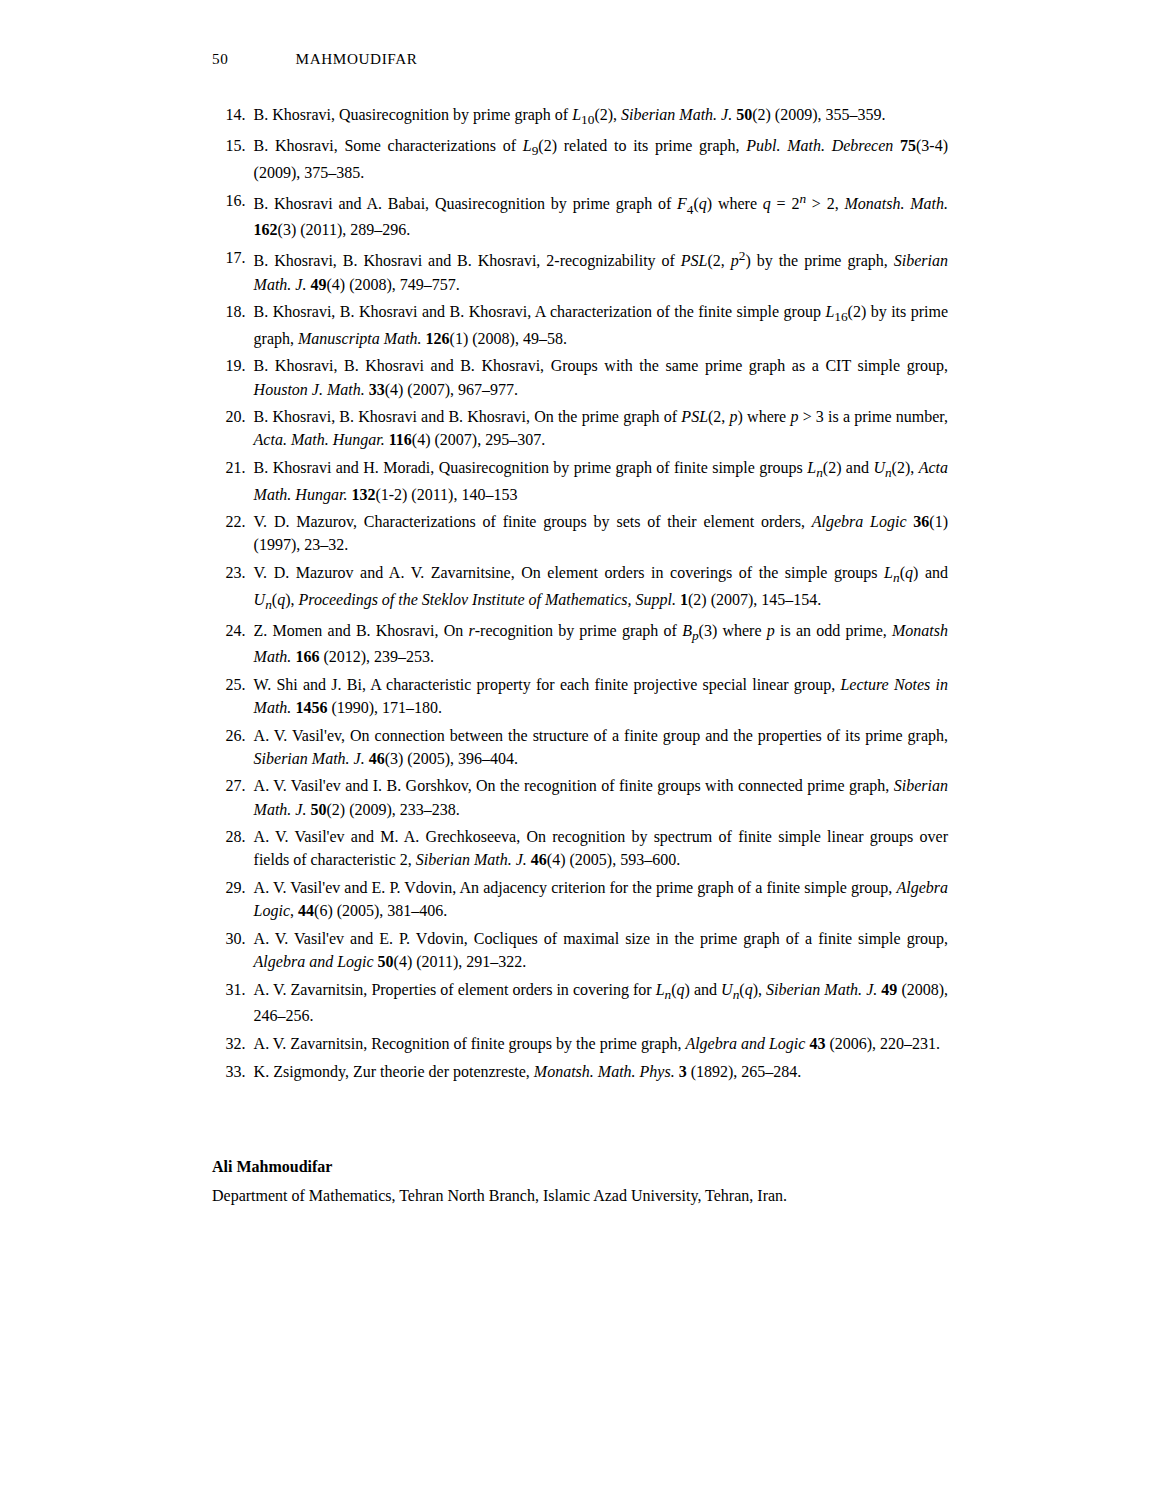50 Mahmoudifar
B. Khosravi, Quasirecognition by prime graph of L10(2), Siberian Math. J. 50(2) (2009), 355–359.
B. Khosravi, Some characterizations of L9(2) related to its prime graph, Publ. Math. Debrecen 75(3-4) (2009), 375–385.
B. Khosravi and A. Babai, Quasirecognition by prime graph of F4(q) where q = 2n > 2, Monatsh. Math. 162(3) (2011), 289–296.
B. Khosravi, B. Khosravi and B. Khosravi, 2-recognizability of PSL(2, p2) by the prime graph, Siberian Math. J. 49(4) (2008), 749–757.
B. Khosravi, B. Khosravi and B. Khosravi, A characterization of the finite simple group L16(2) by its prime graph, Manuscripta Math. 126(1) (2008), 49–58.
B. Khosravi, B. Khosravi and B. Khosravi, Groups with the same prime graph as a CIT simple group, Houston J. Math. 33(4) (2007), 967–977.
B. Khosravi, B. Khosravi and B. Khosravi, On the prime graph of PSL(2, p) where p > 3 is a prime number, Acta. Math. Hungar. 116(4) (2007), 295–307.
B. Khosravi and H. Moradi, Quasirecognition by prime graph of finite simple groups Ln(2) and Un(2), Acta Math. Hungar. 132(1-2) (2011), 140–153
V. D. Mazurov, Characterizations of finite groups by sets of their element orders, Algebra Logic 36(1) (1997), 23–32.
V. D. Mazurov and A. V. Zavarnitsine, On element orders in coverings of the simple groups Ln(q) and Un(q), Proceedings of the Steklov Institute of Mathematics, Suppl. 1(2) (2007), 145–154.
Z. Momen and B. Khosravi, On r-recognition by prime graph of Bp(3) where p is an odd prime, Monatsh Math. 166 (2012), 239–253.
W. Shi and J. Bi, A characteristic property for each finite projective special linear group, Lecture Notes in Math. 1456 (1990), 171–180.
A. V. Vasil'ev, On connection between the structure of a finite group and the properties of its prime graph, Siberian Math. J. 46(3) (2005), 396–404.
A. V. Vasil'ev and I. B. Gorshkov, On the recognition of finite groups with connected prime graph, Siberian Math. J. 50(2) (2009), 233–238.
A. V. Vasil'ev and M. A. Grechkoseeva, On recognition by spectrum of finite simple linear groups over fields of characteristic 2, Siberian Math. J. 46(4) (2005), 593–600.
A. V. Vasil'ev and E. P. Vdovin, An adjacency criterion for the prime graph of a finite simple group, Algebra Logic, 44(6) (2005), 381–406.
A. V. Vasil'ev and E. P. Vdovin, Cocliques of maximal size in the prime graph of a finite simple group, Algebra and Logic 50(4) (2011), 291–322.
A. V. Zavarnitsin, Properties of element orders in covering for Ln(q) and Un(q), Siberian Math. J. 49 (2008), 246–256.
A. V. Zavarnitsin, Recognition of finite groups by the prime graph, Algebra and Logic 43 (2006), 220–231.
K. Zsigmondy, Zur theorie der potenzreste, Monatsh. Math. Phys. 3 (1892), 265–284.
Ali Mahmoudifar
Department of Mathematics, Tehran North Branch, Islamic Azad University, Tehran, Iran.